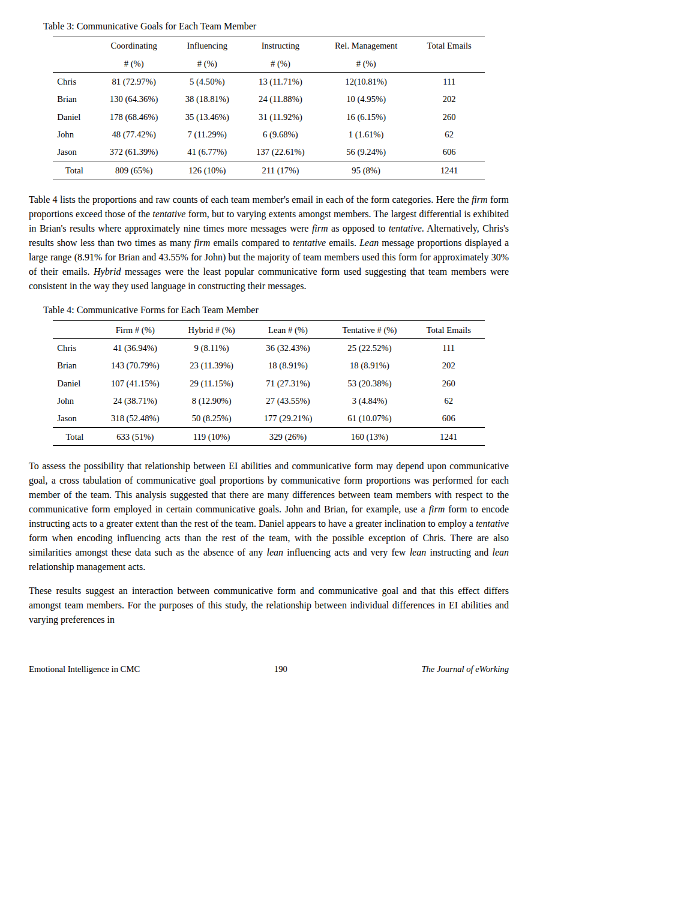Table 3: Communicative Goals for Each Team Member
| | Coordinating | Influencing | Instructing | Rel. Management | Total Emails |
| --- | --- | --- | --- | --- | --- |
| | # (%) | # (%) | # (%) | # (%) | |
| Chris | 81 (72.97%) | 5 (4.50%) | 13 (11.71%) | 12(10.81%) | 111 |
| Brian | 130 (64.36%) | 38 (18.81%) | 24 (11.88%) | 10 (4.95%) | 202 |
| Daniel | 178 (68.46%) | 35 (13.46%) | 31 (11.92%) | 16 (6.15%) | 260 |
| John | 48 (77.42%) | 7 (11.29%) | 6 (9.68%) | 1 (1.61%) | 62 |
| Jason | 372 (61.39%) | 41 (6.77%) | 137 (22.61%) | 56 (9.24%) | 606 |
| Total | 809 (65%) | 126 (10%) | 211 (17%) | 95 (8%) | 1241 |
Table 4 lists the proportions and raw counts of each team member's email in each of the form categories. Here the firm form proportions exceed those of the tentative form, but to varying extents amongst members. The largest differential is exhibited in Brian's results where approximately nine times more messages were firm as opposed to tentative. Alternatively, Chris's results show less than two times as many firm emails compared to tentative emails. Lean message proportions displayed a large range (8.91% for Brian and 43.55% for John) but the majority of team members used this form for approximately 30% of their emails. Hybrid messages were the least popular communicative form used suggesting that team members were consistent in the way they used language in constructing their messages.
Table 4: Communicative Forms for Each Team Member
| | Firm # (%) | Hybrid # (%) | Lean # (%) | Tentative # (%) | Total Emails |
| --- | --- | --- | --- | --- | --- |
| Chris | 41 (36.94%) | 9 (8.11%) | 36 (32.43%) | 25 (22.52%) | 111 |
| Brian | 143 (70.79%) | 23 (11.39%) | 18 (8.91%) | 18 (8.91%) | 202 |
| Daniel | 107 (41.15%) | 29 (11.15%) | 71 (27.31%) | 53 (20.38%) | 260 |
| John | 24 (38.71%) | 8 (12.90%) | 27 (43.55%) | 3 (4.84%) | 62 |
| Jason | 318 (52.48%) | 50 (8.25%) | 177 (29.21%) | 61 (10.07%) | 606 |
| Total | 633 (51%) | 119 (10%) | 329 (26%) | 160 (13%) | 1241 |
To assess the possibility that relationship between EI abilities and communicative form may depend upon communicative goal, a cross tabulation of communicative goal proportions by communicative form proportions was performed for each member of the team. This analysis suggested that there are many differences between team members with respect to the communicative form employed in certain communicative goals. John and Brian, for example, use a firm form to encode instructing acts to a greater extent than the rest of the team. Daniel appears to have a greater inclination to employ a tentative form when encoding influencing acts than the rest of the team, with the possible exception of Chris. There are also similarities amongst these data such as the absence of any lean influencing acts and very few lean instructing and lean relationship management acts.
These results suggest an interaction between communicative form and communicative goal and that this effect differs amongst team members. For the purposes of this study, the relationship between individual differences in EI abilities and varying preferences in
Emotional Intelligence in CMC
190
The Journal of eWorking